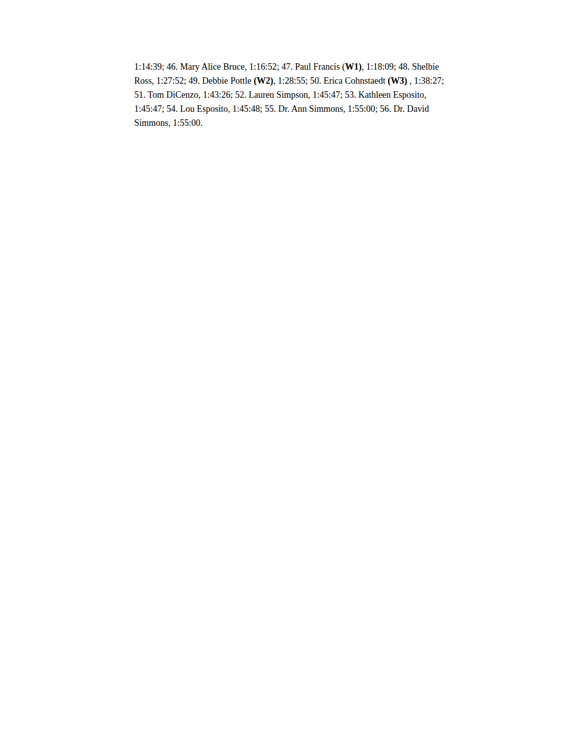1:14:39; 46. Mary Alice Bruce, 1:16:52; 47. Paul Francis (W1), 1:18:09; 48. Shelbie Ross, 1:27:52; 49. Debbie Pottle (W2), 1:28:55; 50. Erica Cohnstaedt (W3) , 1:38:27; 51. Tom DiCenzo, 1:43:26; 52. Lauren Simpson, 1:45:47; 53. Kathleen Esposito, 1:45:47; 54. Lou Esposito, 1:45:48; 55. Dr. Ann Simmons, 1:55:00; 56. Dr. David Simmons, 1:55:00.